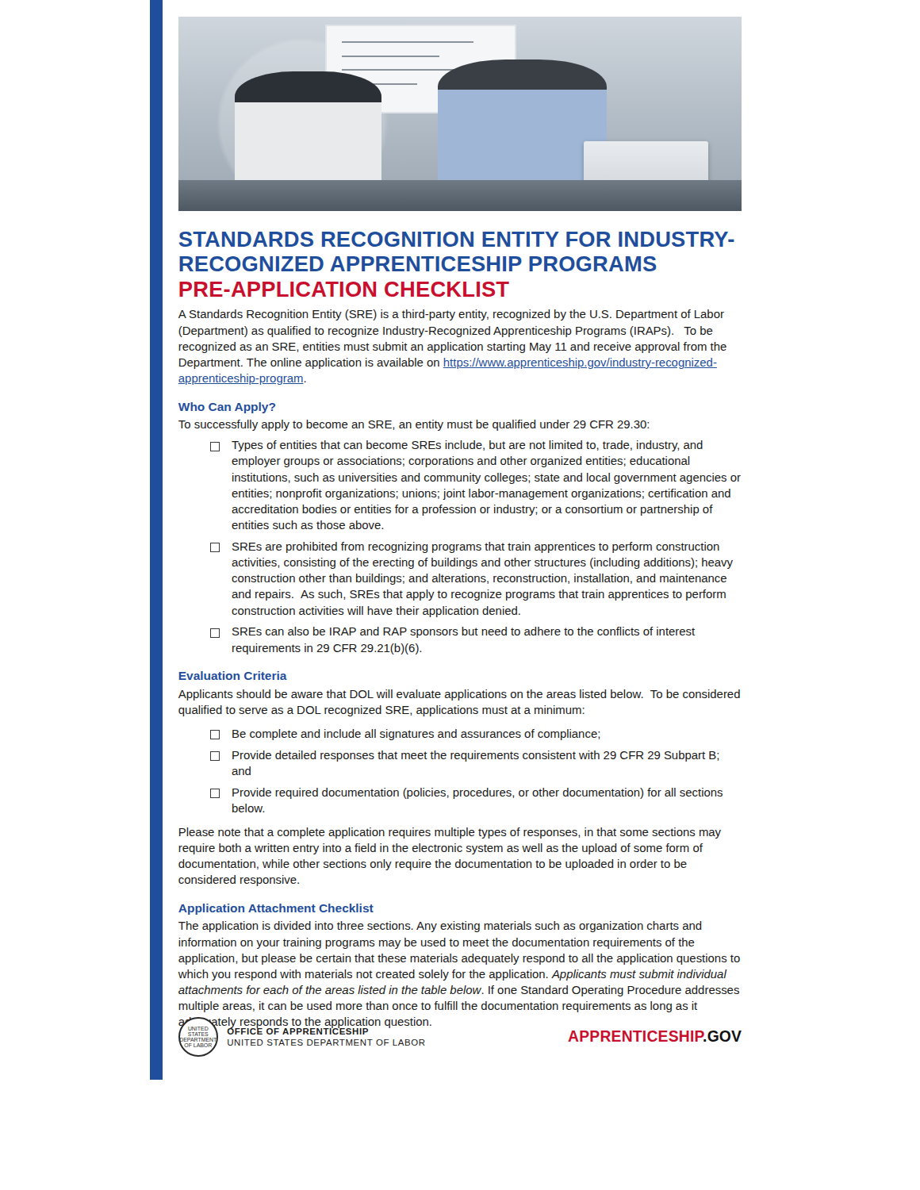STANDARDS RECOGNITION ENTITY FOR INDUSTRY-
RECOGNIZED APPRENTICESHIP PROGRAMS
PRE-APPLICATION CHECKLIST
A Standards Recognition Entity (SRE) is a third-party entity, recognized by the U.S. Department of Labor (Department) as qualified to recognize Industry-Recognized Apprenticeship Programs (IRAPs). To be recognized as an SRE, entities must submit an application starting May 11 and receive approval from the Department. The online application is available on https://www.apprenticeship.gov/industry-recognized-apprenticeship-program.
Who Can Apply?
To successfully apply to become an SRE, an entity must be qualified under 29 CFR 29.30:
Types of entities that can become SREs include, but are not limited to, trade, industry, and employer groups or associations; corporations and other organized entities; educational institutions, such as universities and community colleges; state and local government agencies or entities; nonprofit organizations; unions; joint labor-management organizations; certification and accreditation bodies or entities for a profession or industry; or a consortium or partnership of entities such as those above.
SREs are prohibited from recognizing programs that train apprentices to perform construction activities, consisting of the erecting of buildings and other structures (including additions); heavy construction other than buildings; and alterations, reconstruction, installation, and maintenance and repairs. As such, SREs that apply to recognize programs that train apprentices to perform construction activities will have their application denied.
SREs can also be IRAP and RAP sponsors but need to adhere to the conflicts of interest requirements in 29 CFR 29.21(b)(6).
Evaluation Criteria
Applicants should be aware that DOL will evaluate applications on the areas listed below. To be considered qualified to serve as a DOL recognized SRE, applications must at a minimum:
Be complete and include all signatures and assurances of compliance;
Provide detailed responses that meet the requirements consistent with 29 CFR 29 Subpart B; and
Provide required documentation (policies, procedures, or other documentation) for all sections below.
Please note that a complete application requires multiple types of responses, in that some sections may require both a written entry into a field in the electronic system as well as the upload of some form of documentation, while other sections only require the documentation to be uploaded in order to be considered responsive.
Application Attachment Checklist
The application is divided into three sections. Any existing materials such as organization charts and information on your training programs may be used to meet the documentation requirements of the application, but please be certain that these materials adequately respond to all the application questions to which you respond with materials not created solely for the application. Applicants must submit individual attachments for each of the areas listed in the table below. If one Standard Operating Procedure addresses multiple areas, it can be used more than once to fulfill the documentation requirements as long as it adequately responds to the application question.
UNITED STATES
DEPARTMENT
OF LABOR
OFFICE OF APPRENTICESHIP
UNITED STATES DEPARTMENT OF LABOR
APPRENTICESHIP.GOV